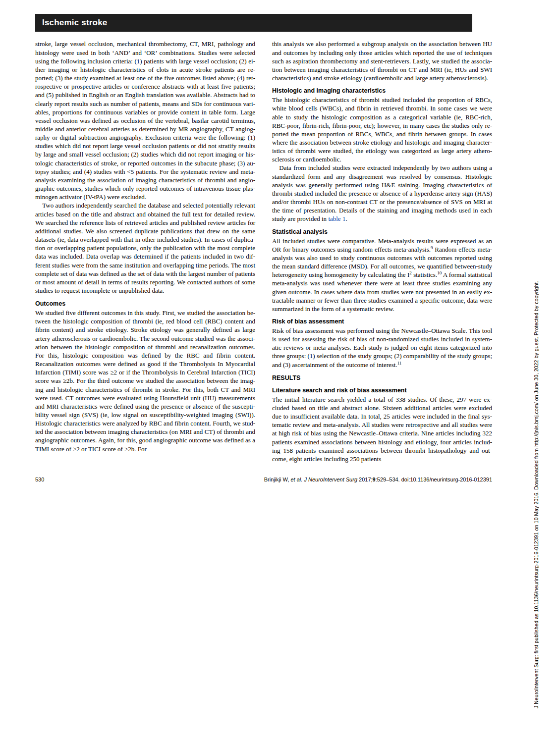Ischemic stroke
J NeuroIntervent Surg: first published as 10.1136/neurintsurg-2016-012391 on 10 May 2016. Downloaded from http://jnis.bmj.com/ on June 30, 2022 by guest. Protected by copyright.
stroke, large vessel occlusion, mechanical thrombectomy, CT, MRI, pathology and histology were used in both ‘AND’ and ‘OR’ combinations. Studies were selected using the following inclusion criteria: (1) patients with large vessel occlusion; (2) either imaging or histologic characteristics of clots in acute stroke patients are reported; (3) the study examined at least one of the five outcomes listed above; (4) retrospective or prospective articles or conference abstracts with at least five patients; and (5) published in English or an English translation was available. Abstracts had to clearly report results such as number of patients, means and SDs for continuous variables, proportions for continuous variables or provide content in table form. Large vessel occlusion was defined as occlusion of the vertebral, basilar carotid terminus, middle and anterior cerebral arteries as determined by MR angiography, CT angiography or digital subtraction angiography. Exclusion criteria were the following: (1) studies which did not report large vessel occlusion patients or did not stratify results by large and small vessel occlusion; (2) studies which did not report imaging or histologic characteristics of stroke, or reported outcomes in the subacute phase; (3) autopsy studies; and (4) studies with <5 patients. For the systematic review and meta-analysis examining the association of imaging characteristics of thrombi and angiographic outcomes, studies which only reported outcomes of intravenous tissue plasminogen activator (IV-tPA) were excluded.
Two authors independently searched the database and selected potentially relevant articles based on the title and abstract and obtained the full text for detailed review. We searched the reference lists of retrieved articles and published review articles for additional studies. We also screened duplicate publications that drew on the same datasets (ie, data overlapped with that in other included studies). In cases of duplication or overlapping patient populations, only the publication with the most complete data was included. Data overlap was determined if the patients included in two different studies were from the same institution and overlapping time periods. The most complete set of data was defined as the set of data with the largest number of patients or most amount of detail in terms of results reporting. We contacted authors of some studies to request incomplete or unpublished data.
Outcomes
We studied five different outcomes in this study. First, we studied the association between the histologic composition of thrombi (ie, red blood cell (RBC) content and fibrin content) and stroke etiology. Stroke etiology was generally defined as large artery atherosclerosis or cardioembolic. The second outcome studied was the association between the histologic composition of thrombi and recanalization outcomes. For this, histologic composition was defined by the RBC and fibrin content. Recanalization outcomes were defined as good if the Thrombolysis In Myocardial Infarction (TIMI) score was ≥2 or if the Thrombolysis In Cerebral Infarction (TICI) score was ≥2b. For the third outcome we studied the association between the imaging and histologic characteristics of thrombi in stroke. For this, both CT and MRI were used. CT outcomes were evaluated using Hounsfield unit (HU) measurements and MRI characteristics were defined using the presence or absence of the susceptibility vessel sign (SVS) (ie, low signal on susceptibility-weighted imaging (SWI)). Histologic characteristics were analyzed by RBC and fibrin content. Fourth, we studied the association between imaging characteristics (on MRI and CT) of thrombi and angiographic outcomes. Again, for this, good angiographic outcome was defined as a TIMI score of ≥2 or TICI score of ≥2b. For
this analysis we also performed a subgroup analysis on the association between HU and outcomes by including only those articles which reported the use of techniques such as aspiration thrombectomy and stent-retrievers. Lastly, we studied the association between imaging characteristics of thrombi on CT and MRI (ie, HUs and SWI characteristics) and stroke etiology (cardioembolic and large artery atherosclerosis).
Histologic and imaging characteristics
The histologic characteristics of thrombi studied included the proportion of RBCs, white blood cells (WBCs), and fibrin in retrieved thrombi. In some cases we were able to study the histologic composition as a categorical variable (ie, RBC-rich, RBC-poor, fibrin-rich, fibrin-poor, etc); however, in many cases the studies only reported the mean proportion of RBCs, WBCs, and fibrin between groups. In cases where the association between stroke etiology and histologic and imaging characteristics of thrombi were studied, the etiology was categorized as large artery atherosclerosis or cardioembolic.
Data from included studies were extracted independently by two authors using a standardized form and any disagreement was resolved by consensus. Histologic analysis was generally performed using H&E staining. Imaging characteristics of thrombi studied included the presence or absence of a hyperdense artery sign (HAS) and/or thrombi HUs on non-contrast CT or the presence/absence of SVS on MRI at the time of presentation. Details of the staining and imaging methods used in each study are provided in table 1.
Statistical analysis
All included studies were comparative. Meta-analysis results were expressed as an OR for binary outcomes using random effects meta-analysis.9 Random effects meta-analysis was also used to study continuous outcomes with outcomes reported using the mean standard difference (MSD). For all outcomes, we quantified between-study heterogeneity using homogeneity by calculating the I2 statistics.10 A formal statistical meta-analysis was used whenever there were at least three studies examining any given outcome. In cases where data from studies were not presented in an easily extractable manner or fewer than three studies examined a specific outcome, data were summarized in the form of a systematic review.
Risk of bias assessment
Risk of bias assessment was performed using the Newcastle–Ottawa Scale. This tool is used for assessing the risk of bias of non-randomized studies included in systematic reviews or meta-analyses. Each study is judged on eight items categorized into three groups: (1) selection of the study groups; (2) comparability of the study groups; and (3) ascertainment of the outcome of interest.11
RESULTS
Literature search and risk of bias assessment
The initial literature search yielded a total of 338 studies. Of these, 297 were excluded based on title and abstract alone. Sixteen additional articles were excluded due to insufficient available data. In total, 25 articles were included in the final systematic review and meta-analysis. All studies were retrospective and all studies were at high risk of bias using the Newcastle–Ottawa criteria. Nine articles including 322 patients examined associations between histology and etiology, four articles including 158 patients examined associations between thrombi histopathology and outcome, eight articles including 250 patients
530
Brinjikji W, et al. J NeuroIntervent Surg 2017;9:529–534. doi:10.1136/neurintsurg-2016-012391